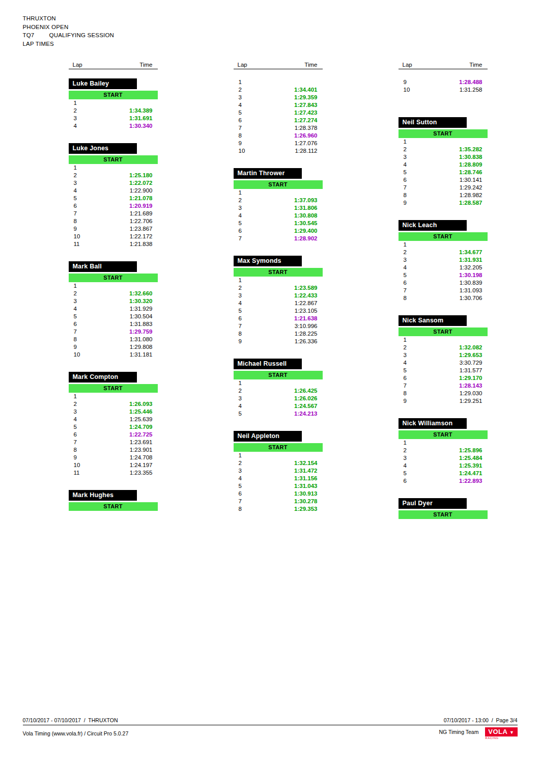THRUXTON
PHOENIX OPEN
TQ7 QUALIFYING SESSION
LAP TIMES
Lap Time
Luke Bailey
START
| 1 | |
| 2 | 1:34.389 |
| 3 | 1:31.691 |
| 4 | 1:30.340 |
Luke Jones
START
| 1 | |
| 2 | 1:25.180 |
| 3 | 1:22.072 |
| 4 | 1:22.900 |
| 5 | 1:21.078 |
| 6 | 1:20.919 |
| 7 | 1:21.689 |
| 8 | 1:22.706 |
| 9 | 1:23.867 |
| 10 | 1:22.172 |
| 11 | 1:21.838 |
Mark Ball
START
| 1 | |
| 2 | 1:32.660 |
| 3 | 1:30.320 |
| 4 | 1:31.929 |
| 5 | 1:30.504 |
| 6 | 1:31.883 |
| 7 | 1:29.759 |
| 8 | 1:31.080 |
| 9 | 1:29.808 |
| 10 | 1:31.181 |
Mark Compton
START
| 1 | |
| 2 | 1:26.093 |
| 3 | 1:25.446 |
| 4 | 1:25.639 |
| 5 | 1:24.709 |
| 6 | 1:22.725 |
| 7 | 1:23.691 |
| 8 | 1:23.901 |
| 9 | 1:24.708 |
| 10 | 1:24.197 |
| 11 | 1:23.355 |
Mark Hughes
START
Lap Time
| 1 | |
| 2 | 1:34.401 |
| 3 | 1:29.359 |
| 4 | 1:27.843 |
| 5 | 1:27.423 |
| 6 | 1:27.274 |
| 7 | 1:28.378 |
| 8 | 1:26.960 |
| 9 | 1:27.076 |
| 10 | 1:28.112 |
Martin Thrower
START
| 1 | |
| 2 | 1:37.093 |
| 3 | 1:31.806 |
| 4 | 1:30.808 |
| 5 | 1:30.545 |
| 6 | 1:29.400 |
| 7 | 1:28.902 |
Max Symonds
START
| 1 | |
| 2 | 1:23.589 |
| 3 | 1:22.433 |
| 4 | 1:22.867 |
| 5 | 1:23.105 |
| 6 | 1:21.638 |
| 7 | 3:10.996 |
| 8 | 1:28.225 |
| 9 | 1:26.336 |
Michael Russell
START
| 1 | |
| 2 | 1:26.425 |
| 3 | 1:26.026 |
| 4 | 1:24.567 |
| 5 | 1:24.213 |
Neil Appleton
START
| 1 | |
| 2 | 1:32.154 |
| 3 | 1:31.472 |
| 4 | 1:31.156 |
| 5 | 1:31.043 |
| 6 | 1:30.913 |
| 7 | 1:30.278 |
| 8 | 1:29.353 |
Lap Time
| 9 | 1:28.488 |
| 10 | 1:31.258 |
Neil Sutton
START
| 1 | |
| 2 | 1:35.282 |
| 3 | 1:30.838 |
| 4 | 1:28.809 |
| 5 | 1:28.746 |
| 6 | 1:30.141 |
| 7 | 1:29.242 |
| 8 | 1:28.982 |
| 9 | 1:28.587 |
Nick Leach
START
| 1 | |
| 2 | 1:34.677 |
| 3 | 1:31.931 |
| 4 | 1:32.205 |
| 5 | 1:30.198 |
| 6 | 1:30.839 |
| 7 | 1:31.093 |
| 8 | 1:30.706 |
Nick Sansom
START
| 1 | |
| 2 | 1:32.082 |
| 3 | 1:29.653 |
| 4 | 3:30.729 |
| 5 | 1:31.577 |
| 6 | 1:29.170 |
| 7 | 1:28.143 |
| 8 | 1:29.030 |
| 9 | 1:29.251 |
Nick Williamson
START
| 1 | |
| 2 | 1:25.896 |
| 3 | 1:25.484 |
| 4 | 1:25.391 |
| 5 | 1:24.471 |
| 6 | 1:22.893 |
Paul Dyer
START
07/10/2017 - 07/10/2017 / THRUXTON 07/10/2017 - 13:00 / Page 3/4
Vola Timing (www.vola.fr) / Circuit Pro 5.0.27 NG Timing Team VOLA ▼ RACING